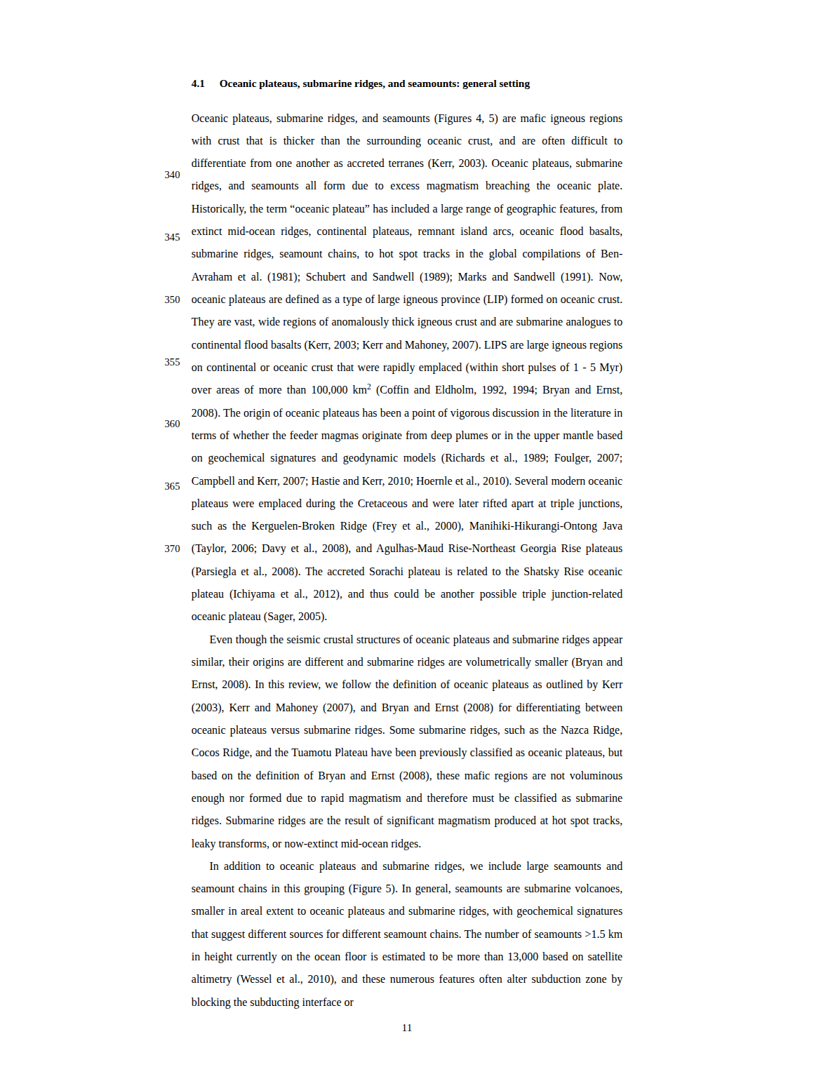4.1 Oceanic plateaus, submarine ridges, and seamounts: general setting
340 345 350 355 360 365 370
Oceanic plateaus, submarine ridges, and seamounts (Figures 4, 5) are mafic igneous regions with crust that is thicker than the surrounding oceanic crust, and are often difficult to differentiate from one another as accreted terranes (Kerr, 2003). Oceanic plateaus, submarine ridges, and seamounts all form due to excess magmatism breaching the oceanic plate. Historically, the term “oceanic plateau” has included a large range of geographic features, from extinct mid-ocean ridges, continental plateaus, remnant island arcs, oceanic flood basalts, submarine ridges, seamount chains, to hot spot tracks in the global compilations of Ben-Avraham et al. (1981); Schubert and Sandwell (1989); Marks and Sandwell (1991). Now, oceanic plateaus are defined as a type of large igneous province (LIP) formed on oceanic crust. They are vast, wide regions of anomalously thick igneous crust and are submarine analogues to continental flood basalts (Kerr, 2003; Kerr and Mahoney, 2007). LIPS are large igneous regions on continental or oceanic crust that were rapidly emplaced (within short pulses of 1 - 5 Myr) over areas of more than 100,000 km2 (Coffin and Eldholm, 1992, 1994; Bryan and Ernst, 2008). The origin of oceanic plateaus has been a point of vigorous discussion in the literature in terms of whether the feeder magmas originate from deep plumes or in the upper mantle based on geochemical signatures and geodynamic models (Richards et al., 1989; Foulger, 2007; Campbell and Kerr, 2007; Hastie and Kerr, 2010; Hoernle et al., 2010). Several modern oceanic plateaus were emplaced during the Cretaceous and were later rifted apart at triple junctions, such as the Kerguelen-Broken Ridge (Frey et al., 2000), Manihiki-Hikurangi-Ontong Java (Taylor, 2006; Davy et al., 2008), and Agulhas-Maud Rise-Northeast Georgia Rise plateaus (Parsiegla et al., 2008). The accreted Sorachi plateau is related to the Shatsky Rise oceanic plateau (Ichiyama et al., 2012), and thus could be another possible triple junction-related oceanic plateau (Sager, 2005).
Even though the seismic crustal structures of oceanic plateaus and submarine ridges appear similar, their origins are different and submarine ridges are volumetrically smaller (Bryan and Ernst, 2008). In this review, we follow the definition of oceanic plateaus as outlined by Kerr (2003), Kerr and Mahoney (2007), and Bryan and Ernst (2008) for differentiating between oceanic plateaus versus submarine ridges. Some submarine ridges, such as the Nazca Ridge, Cocos Ridge, and the Tuamotu Plateau have been previously classified as oceanic plateaus, but based on the definition of Bryan and Ernst (2008), these mafic regions are not voluminous enough nor formed due to rapid magmatism and therefore must be classified as submarine ridges. Submarine ridges are the result of significant magmatism produced at hot spot tracks, leaky transforms, or now-extinct mid-ocean ridges.
In addition to oceanic plateaus and submarine ridges, we include large seamounts and seamount chains in this grouping (Figure 5). In general, seamounts are submarine volcanoes, smaller in areal extent to oceanic plateaus and submarine ridges, with geochemical signatures that suggest different sources for different seamount chains. The number of seamounts >1.5 km in height currently on the ocean floor is estimated to be more than 13,000 based on satellite altimetry (Wessel et al., 2010), and these numerous features often alter subduction zone by blocking the subducting interface or
11